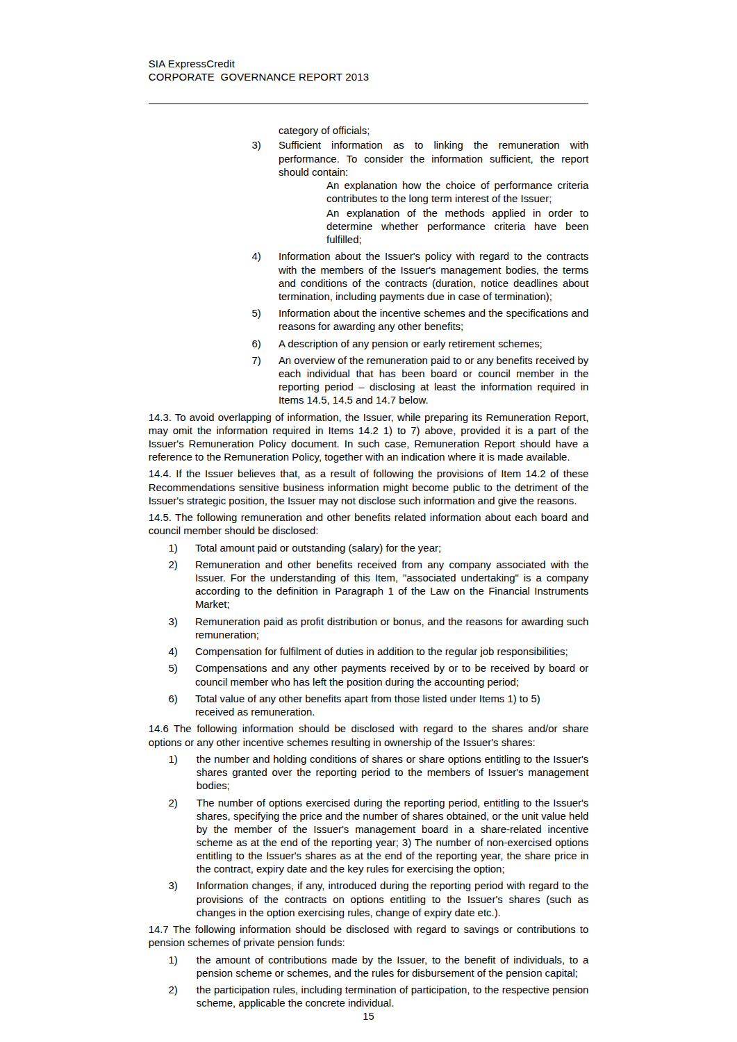SIA ExpressCredit
CORPORATE GOVERNANCE REPORT 2013
category of officials;
3) Sufficient information as to linking the remuneration with performance. To consider the information sufficient, the report should contain:
An explanation how the choice of performance criteria contributes to the long term interest of the Issuer;
An explanation of the methods applied in order to determine whether performance criteria have been fulfilled;
4) Information about the Issuer's policy with regard to the contracts with the members of the Issuer's management bodies, the terms and conditions of the contracts (duration, notice deadlines about termination, including payments due in case of termination);
5) Information about the incentive schemes and the specifications and reasons for awarding any other benefits;
6) A description of any pension or early retirement schemes;
7) An overview of the remuneration paid to or any benefits received by each individual that has been board or council member in the reporting period – disclosing at least the information required in Items 14.5, 14.5 and 14.7 below.
14.3. To avoid overlapping of information, the Issuer, while preparing its Remuneration Report, may omit the information required in Items 14.2 1) to 7) above, provided it is a part of the Issuer's Remuneration Policy document. In such case, Remuneration Report should have a reference to the Remuneration Policy, together with an indication where it is made available.
14.4. If the Issuer believes that, as a result of following the provisions of Item 14.2 of these Recommendations sensitive business information might become public to the detriment of the Issuer's strategic position, the Issuer may not disclose such information and give the reasons.
14.5. The following remuneration and other benefits related information about each board and council member should be disclosed:
1) Total amount paid or outstanding (salary) for the year;
2) Remuneration and other benefits received from any company associated with the Issuer. For the understanding of this Item, "associated undertaking" is a company according to the definition in Paragraph 1 of the Law on the Financial Instruments Market;
3) Remuneration paid as profit distribution or bonus, and the reasons for awarding such remuneration;
4) Compensation for fulfilment of duties in addition to the regular job responsibilities;
5) Compensations and any other payments received by or to be received by board or council member who has left the position during the accounting period;
6) Total value of any other benefits apart from those listed under Items 1) to 5)
received as remuneration.
14.6 The following information should be disclosed with regard to the shares and/or share options or any other incentive schemes resulting in ownership of the Issuer's shares:
1) the number and holding conditions of shares or share options entitling to the Issuer's shares granted over the reporting period to the members of Issuer's management bodies;
2) The number of options exercised during the reporting period, entitling to the Issuer's shares, specifying the price and the number of shares obtained, or the unit value held by the member of the Issuer's management board in a share-related incentive scheme as at the end of the reporting year; 3) The number of non-exercised options entitling to the Issuer's shares as at the end of the reporting year, the share price in the contract, expiry date and the key rules for exercising the option;
3) Information changes, if any, introduced during the reporting period with regard to the provisions of the contracts on options entitling to the Issuer's shares (such as changes in the option exercising rules, change of expiry date etc.).
14.7 The following information should be disclosed with regard to savings or contributions to pension schemes of private pension funds:
1) the amount of contributions made by the Issuer, to the benefit of individuals, to a pension scheme or schemes, and the rules for disbursement of the pension capital;
2) the participation rules, including termination of participation, to the respective pension scheme, applicable the concrete individual.
15